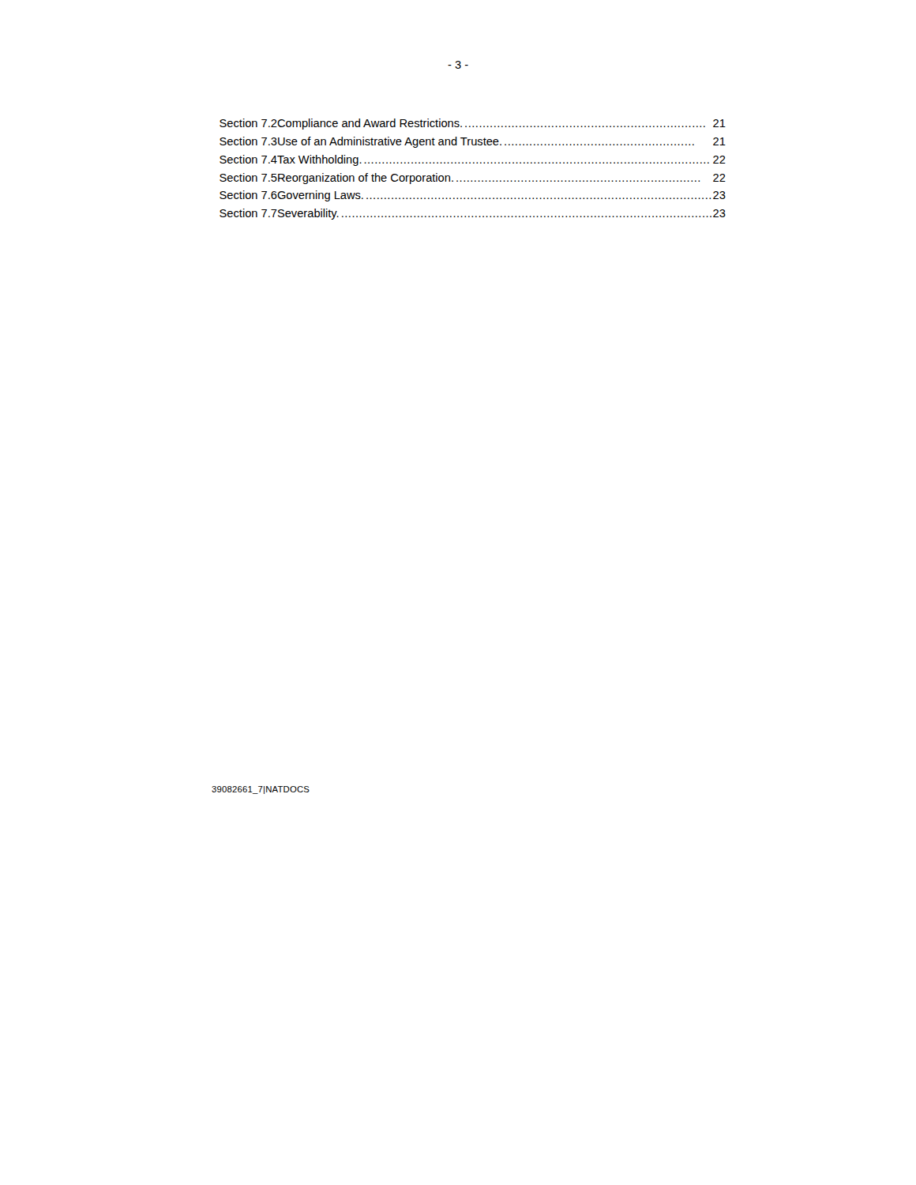- 3 -
| Section 7.2 | Compliance and Award Restrictions. ................................................................... | 21 |
| Section 7.3 | Use of an Administrative Agent and Trustee. ..................................................... | 21 |
| Section 7.4 | Tax Withholding. ................................................................................................ | 22 |
| Section 7.5 | Reorganization of the Corporation. .................................................................... | 22 |
| Section 7.6 | Governing Laws. ................................................................................................ | 23 |
| Section 7.7 | Severability. ....................................................................................................... | 23 |
39082661_7|NATDOCS